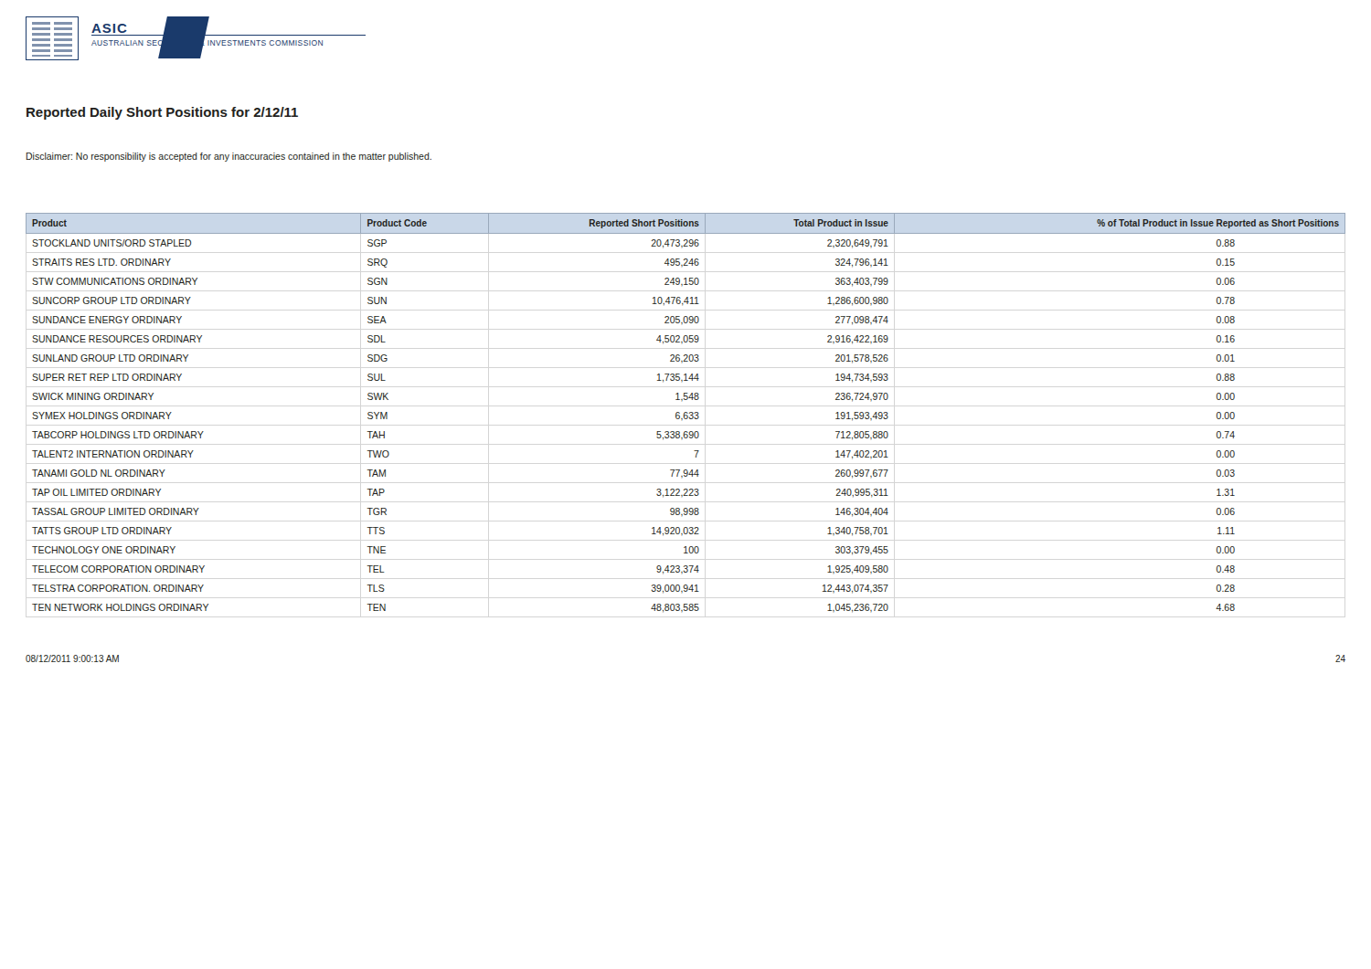ASIC
Australian Securities & Investments Commission
Reported Daily Short Positions for 2/12/11
Disclaimer: No responsibility is accepted for any inaccuracies contained in the matter published.
| Product | Product Code | Reported Short Positions | Total Product in Issue | % of Total Product in Issue Reported as Short Positions |
| --- | --- | --- | --- | --- |
| STOCKLAND UNITS/ORD STAPLED | SGP | 20,473,296 | 2,320,649,791 | 0.88 |
| STRAITS RES LTD. ORDINARY | SRQ | 495,246 | 324,796,141 | 0.15 |
| STW COMMUNICATIONS ORDINARY | SGN | 249,150 | 363,403,799 | 0.06 |
| SUNCORP GROUP LTD ORDINARY | SUN | 10,476,411 | 1,286,600,980 | 0.78 |
| SUNDANCE ENERGY ORDINARY | SEA | 205,090 | 277,098,474 | 0.08 |
| SUNDANCE RESOURCES ORDINARY | SDL | 4,502,059 | 2,916,422,169 | 0.16 |
| SUNLAND GROUP LTD ORDINARY | SDG | 26,203 | 201,578,526 | 0.01 |
| SUPER RET REP LTD ORDINARY | SUL | 1,735,144 | 194,734,593 | 0.88 |
| SWICK MINING ORDINARY | SWK | 1,548 | 236,724,970 | 0.00 |
| SYMEX HOLDINGS ORDINARY | SYM | 6,633 | 191,593,493 | 0.00 |
| TABCORP HOLDINGS LTD ORDINARY | TAH | 5,338,690 | 712,805,880 | 0.74 |
| TALENT2 INTERNATION ORDINARY | TWO | 7 | 147,402,201 | 0.00 |
| TANAMI GOLD NL ORDINARY | TAM | 77,944 | 260,997,677 | 0.03 |
| TAP OIL LIMITED ORDINARY | TAP | 3,122,223 | 240,995,311 | 1.31 |
| TASSAL GROUP LIMITED ORDINARY | TGR | 98,998 | 146,304,404 | 0.06 |
| TATTS GROUP LTD ORDINARY | TTS | 14,920,032 | 1,340,758,701 | 1.11 |
| TECHNOLOGY ONE ORDINARY | TNE | 100 | 303,379,455 | 0.00 |
| TELECOM CORPORATION ORDINARY | TEL | 9,423,374 | 1,925,409,580 | 0.48 |
| TELSTRA CORPORATION. ORDINARY | TLS | 39,000,941 | 12,443,074,357 | 0.28 |
| TEN NETWORK HOLDINGS ORDINARY | TEN | 48,803,585 | 1,045,236,720 | 4.68 |
08/12/2011 9:00:13 AM 24